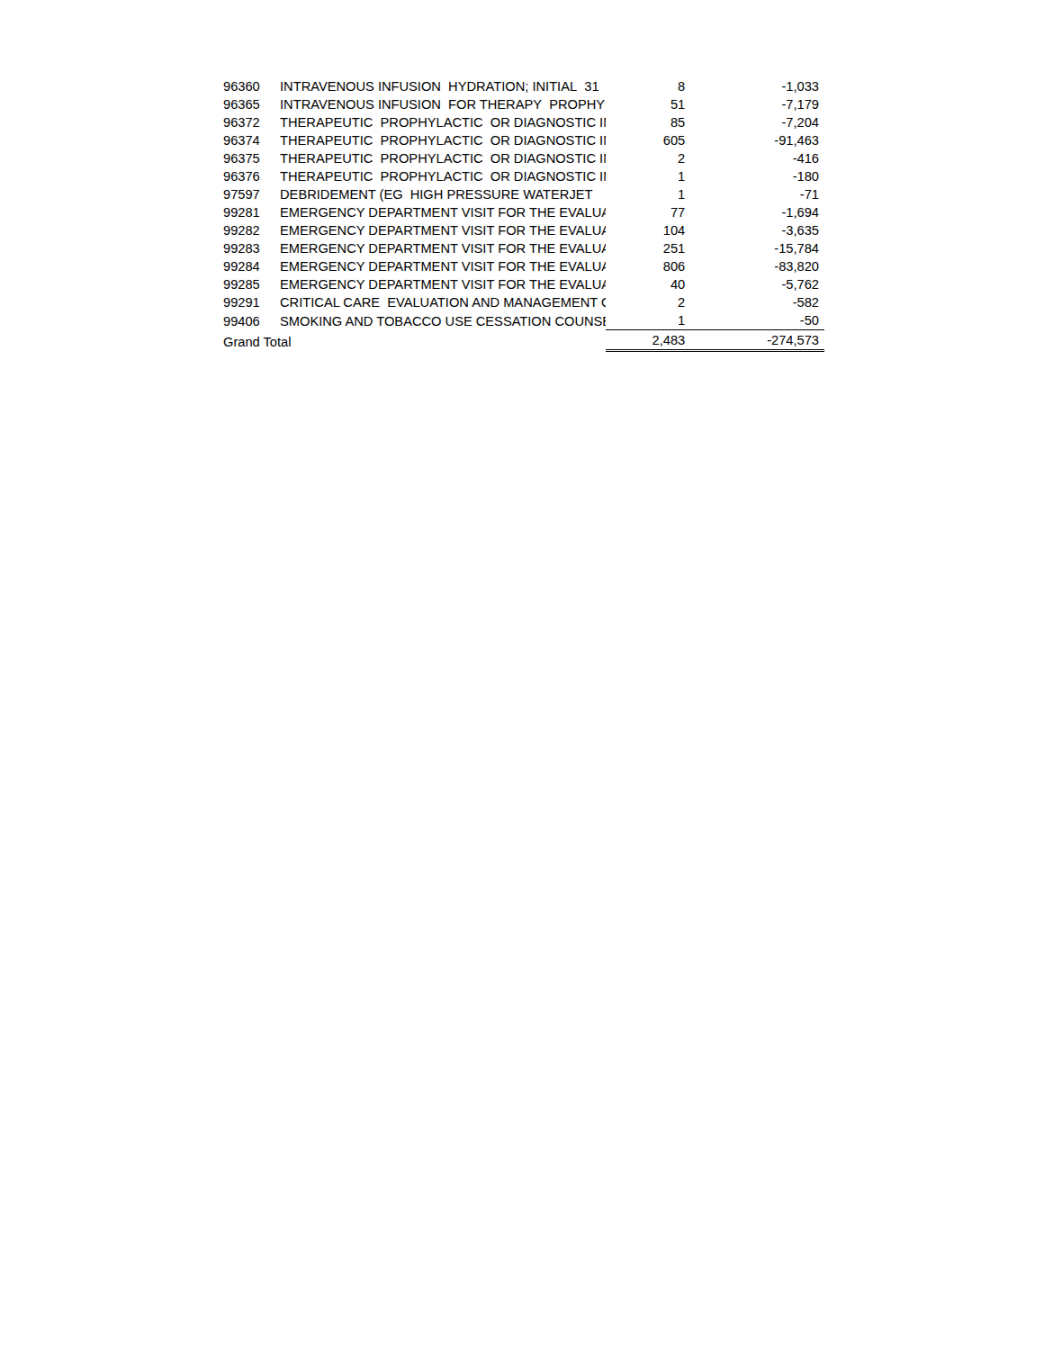| 96360 | INTRAVENOUS INFUSION HYDRATION; INITIAL 31 | 8 | -1,033 |
| 96365 | INTRAVENOUS INFUSION FOR THERAPY PROPHYLAXIS OR | 51 | -7,179 |
| 96372 | THERAPEUTIC PROPHYLACTIC OR DIAGNOSTIC INJECTION | 85 | -7,204 |
| 96374 | THERAPEUTIC PROPHYLACTIC OR DIAGNOSTIC INJECTION | 605 | -91,463 |
| 96375 | THERAPEUTIC PROPHYLACTIC OR DIAGNOSTIC INJECTION | 2 | -416 |
| 96376 | THERAPEUTIC PROPHYLACTIC OR DIAGNOSTIC INJECTION | 1 | -180 |
| 97597 | DEBRIDEMENT (EG HIGH PRESSURE WATERJET | 1 | -71 |
| 99281 | EMERGENCY DEPARTMENT VISIT FOR THE EVALUATION AND | 77 | -1,694 |
| 99282 | EMERGENCY DEPARTMENT VISIT FOR THE EVALUATION AND | 104 | -3,635 |
| 99283 | EMERGENCY DEPARTMENT VISIT FOR THE EVALUATION AND | 251 | -15,784 |
| 99284 | EMERGENCY DEPARTMENT VISIT FOR THE EVALUATION AND | 806 | -83,820 |
| 99285 | EMERGENCY DEPARTMENT VISIT FOR THE EVALUATION AND | 40 | -5,762 |
| 99291 | CRITICAL CARE EVALUATION AND MANAGEMENT OF THE | 2 | -582 |
| 99406 | SMOKING AND TOBACCO USE CESSATION COUNSELING | 1 | -50 |
| Grand Total | 2,483 | -274,573 |